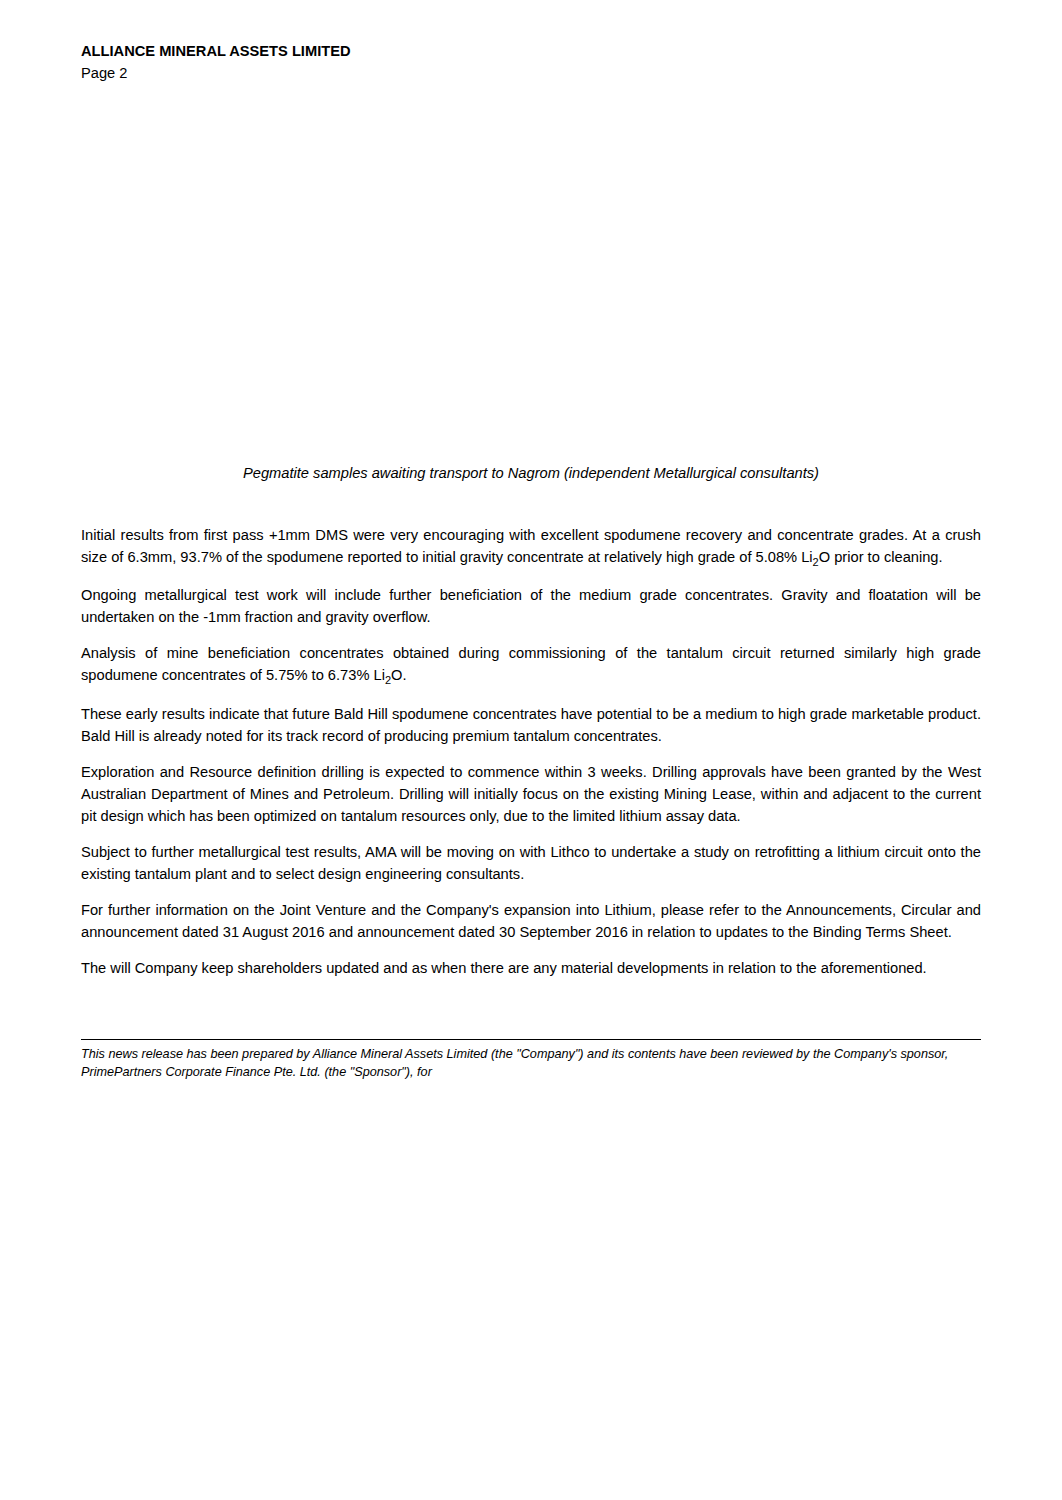ALLIANCE MINERAL ASSETS LIMITED
Page 2
Pegmatite samples awaiting transport to Nagrom (independent Metallurgical consultants)
Initial results from first pass +1mm DMS were very encouraging with excellent spodumene recovery and concentrate grades. At a crush size of 6.3mm, 93.7% of the spodumene reported to initial gravity concentrate at relatively high grade of 5.08% Li2O prior to cleaning.
Ongoing metallurgical test work will include further beneficiation of the medium grade concentrates. Gravity and floatation will be undertaken on the -1mm fraction and gravity overflow.
Analysis of mine beneficiation concentrates obtained during commissioning of the tantalum circuit returned similarly high grade spodumene concentrates of 5.75% to 6.73% Li2O.
These early results indicate that future Bald Hill spodumene concentrates have potential to be a medium to high grade marketable product. Bald Hill is already noted for its track record of producing premium tantalum concentrates.
Exploration and Resource definition drilling is expected to commence within 3 weeks. Drilling approvals have been granted by the West Australian Department of Mines and Petroleum. Drilling will initially focus on the existing Mining Lease, within and adjacent to the current pit design which has been optimized on tantalum resources only, due to the limited lithium assay data.
Subject to further metallurgical test results, AMA will be moving on with Lithco to undertake a study on retrofitting a lithium circuit onto the existing tantalum plant and to select design engineering consultants.
For further information on the Joint Venture and the Company's expansion into Lithium, please refer to the Announcements, Circular and announcement dated 31 August 2016 and announcement dated 30 September 2016 in relation to updates to the Binding Terms Sheet.
The will Company keep shareholders updated and as when there are any material developments in relation to the aforementioned.
This news release has been prepared by Alliance Mineral Assets Limited (the "Company") and its contents have been reviewed by the Company's sponsor, PrimePartners Corporate Finance Pte. Ltd. (the "Sponsor"), for